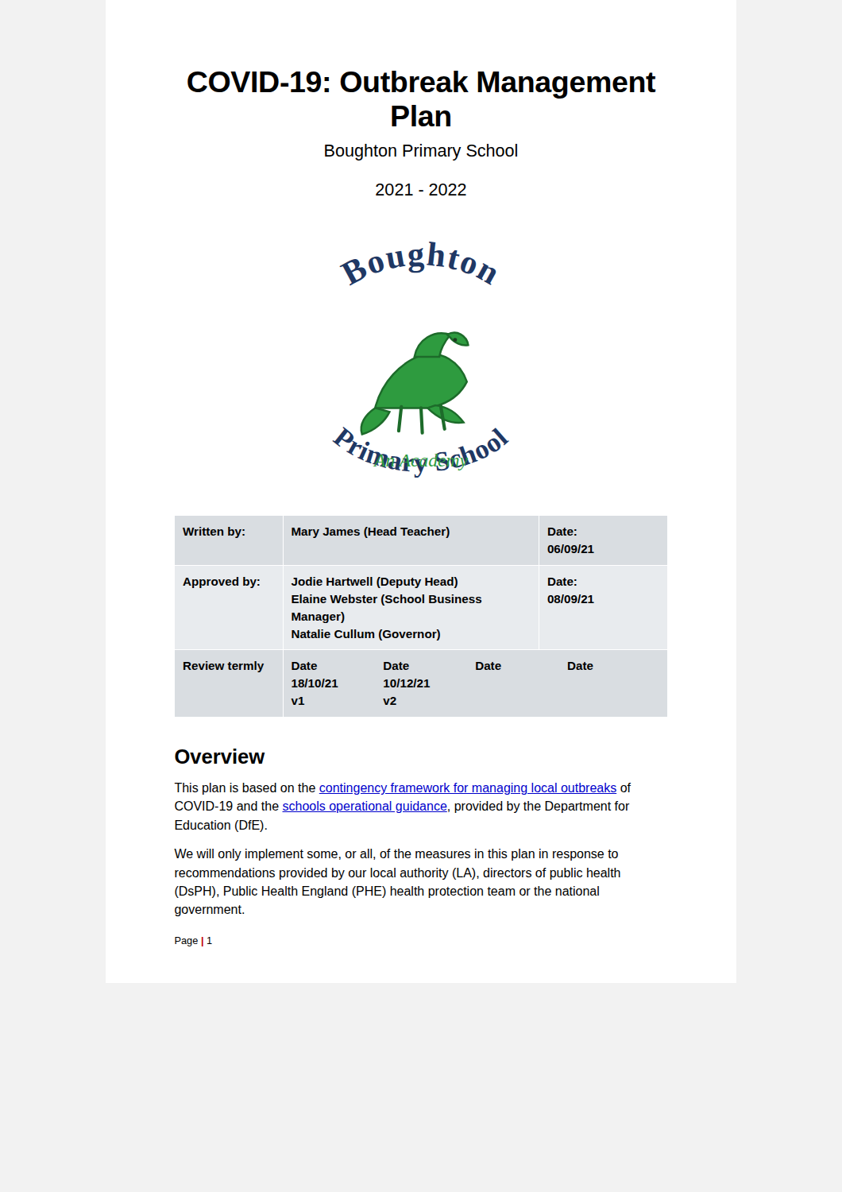COVID-19: Outbreak Management Plan
Boughton Primary School
2021 - 2022
Boughton Primary School An Academy
| Written by: | Mary James (Head Teacher) | Date: 06/09/21 |
| Approved by: | Jodie Hartwell (Deputy Head) Elaine Webster (School Business Manager) Natalie Cullum (Governor) | Date: 08/09/21 |
| Review termly | / Date 18/10/21 v1 / Date 10/12/21 v2 / Date / Date / |
Overview
This plan is based on the contingency framework for managing local outbreaks of COVID-19 and the schools operational guidance, provided by the Department for Education (DfE).
We will only implement some, or all, of the measures in this plan in response to recommendations provided by our local authority (LA), directors of public health (DsPH), Public Health England (PHE) health protection team or the national government.
Page | 1